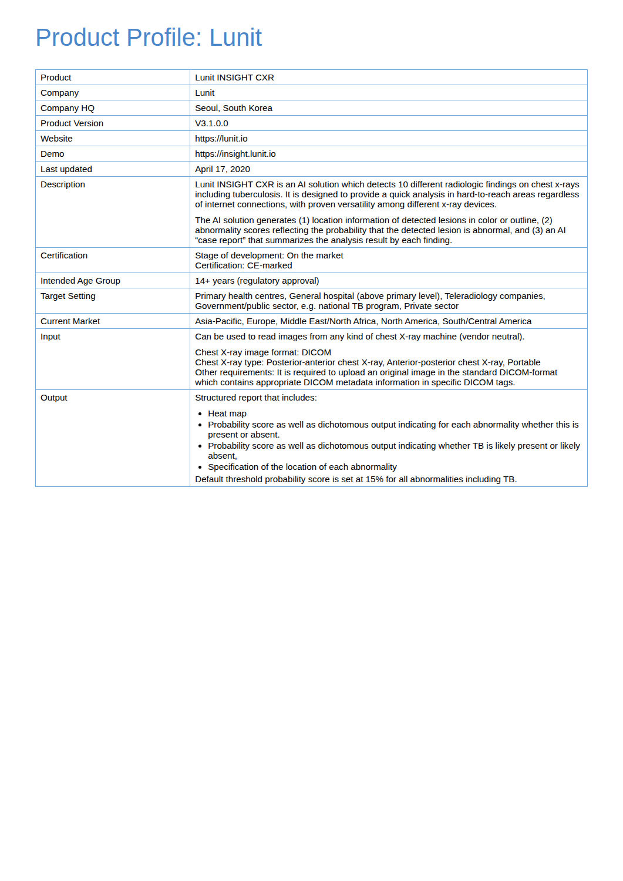Product Profile: Lunit
| Product | Lunit INSIGHT CXR |
| Company | Lunit |
| Company HQ | Seoul, South Korea |
| Product Version | V3.1.0.0 |
| Website | https://lunit.io |
| Demo | https://insight.lunit.io |
| Last updated | April 17, 2020 |
| Description | Lunit INSIGHT CXR is an AI solution which detects 10 different radiologic findings on chest x-rays including tuberculosis. It is designed to provide a quick analysis in hard-to-reach areas regardless of internet connections, with proven versatility among different x-ray devices. The AI solution generates (1) location information of detected lesions in color or outline, (2) abnormality scores reflecting the probability that the detected lesion is abnormal, and (3) an AI “case report” that summarizes the analysis result by each finding. |
| Certification | Stage of development: On the market Certification: CE-marked |
| Intended Age Group | 14+ years (regulatory approval) |
| Target Setting | Primary health centres, General hospital (above primary level), Teleradiology companies, Government/public sector, e.g. national TB program, Private sector |
| Current Market | Asia-Pacific, Europe, Middle East/North Africa, North America, South/Central America |
| Input | Can be used to read images from any kind of chest X-ray machine (vendor neutral). Chest X-ray image format: DICOM Chest X-ray type: Posterior-anterior chest X-ray, Anterior-posterior chest X-ray, Portable Other requirements: It is required to upload an original image in the standard DICOM-format which contains appropriate DICOM metadata information in specific DICOM tags. |
| Output | Structured report that includes: Heat map Probability score as well as dichotomous output indicating for each abnormality whether this is present or absent. Probability score as well as dichotomous output indicating whether TB is likely present or likely absent, Specification of the location of each abnormality Default threshold probability score is set at 15% for all abnormalities including TB. |